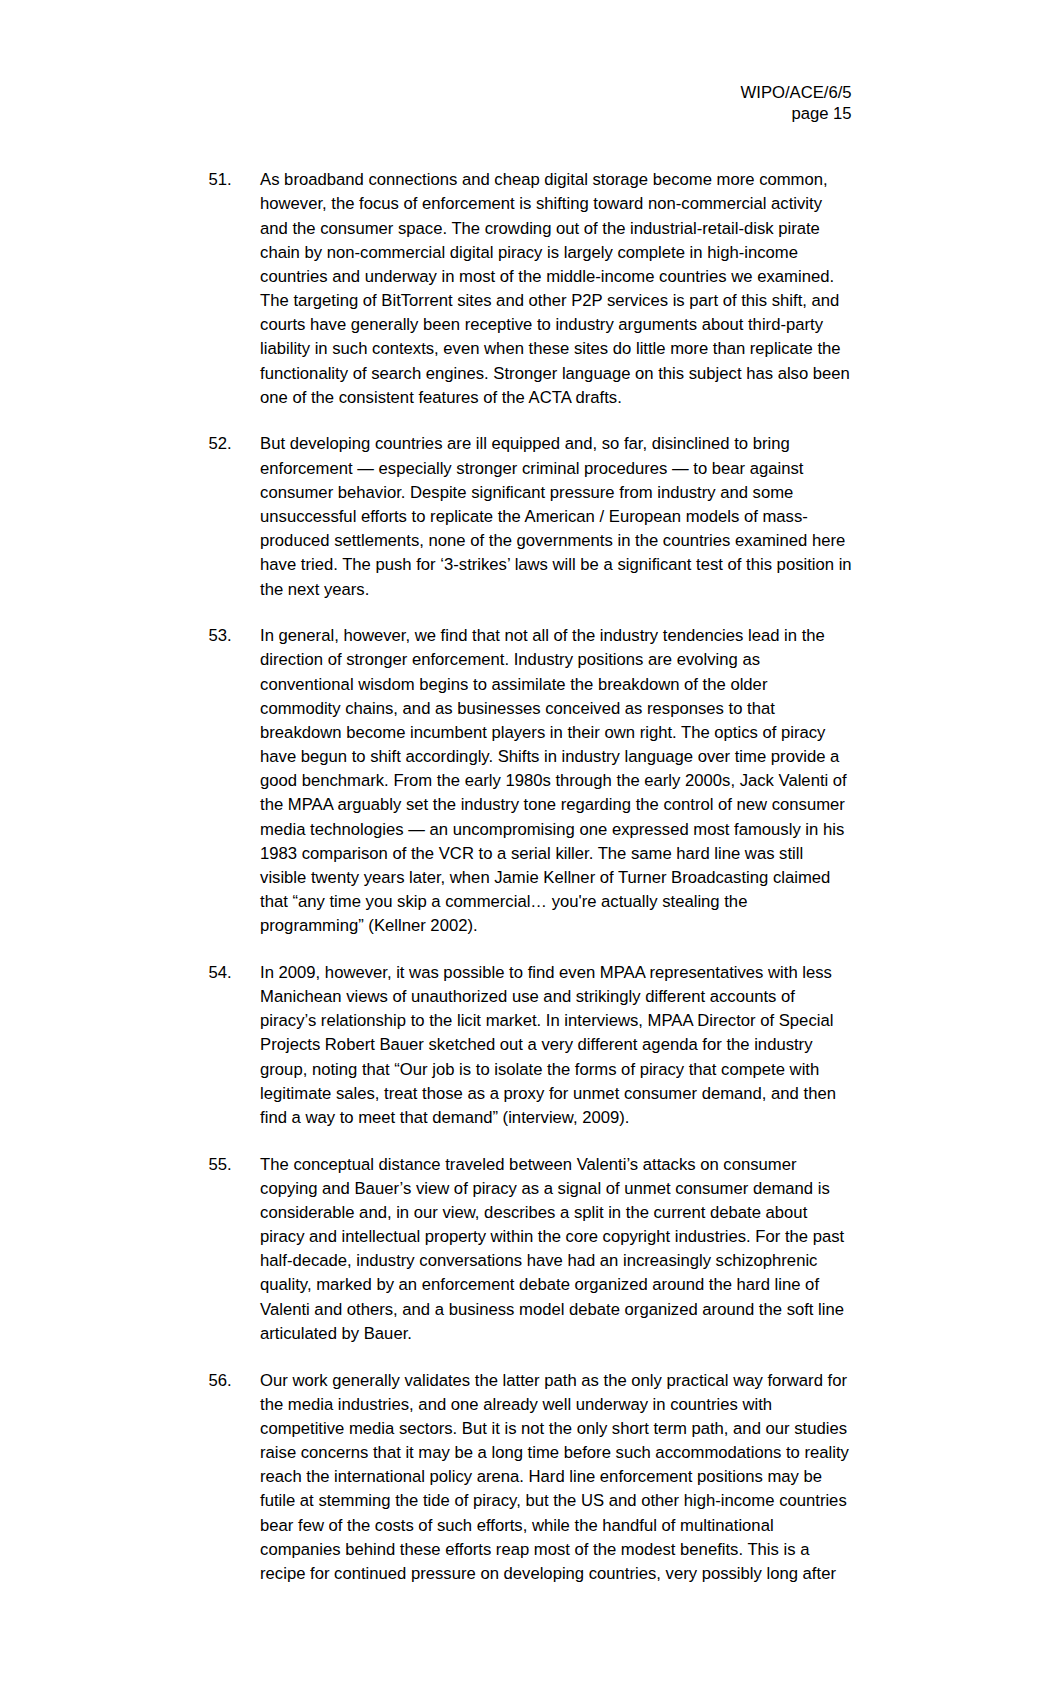WIPO/ACE/6/5
page 15
51.
As broadband connections and cheap digital storage become more common, however, the focus of enforcement is shifting toward non-commercial activity and the consumer space. The crowding out of the industrial-retail-disk pirate chain by non-commercial digital piracy is largely complete in high-income countries and underway in most of the middle-income countries we examined. The targeting of BitTorrent sites and other P2P services is part of this shift, and courts have generally been receptive to industry arguments about third-party liability in such contexts, even when these sites do little more than replicate the functionality of search engines. Stronger language on this subject has also been one of the consistent features of the ACTA drafts.
52.
But developing countries are ill equipped and, so far, disinclined to bring enforcement — especially stronger criminal procedures — to bear against consumer behavior. Despite significant pressure from industry and some unsuccessful efforts to replicate the American / European models of mass-produced settlements, none of the governments in the countries examined here have tried. The push for ‘3-strikes’ laws will be a significant test of this position in the next years.
53.
In general, however, we find that not all of the industry tendencies lead in the direction of stronger enforcement. Industry positions are evolving as conventional wisdom begins to assimilate the breakdown of the older commodity chains, and as businesses conceived as responses to that breakdown become incumbent players in their own right. The optics of piracy have begun to shift accordingly. Shifts in industry language over time provide a good benchmark. From the early 1980s through the early 2000s, Jack Valenti of the MPAA arguably set the industry tone regarding the control of new consumer media technologies — an uncompromising one expressed most famously in his 1983 comparison of the VCR to a serial killer. The same hard line was still visible twenty years later, when Jamie Kellner of Turner Broadcasting claimed that “any time you skip a commercial… you're actually stealing the programming” (Kellner 2002).
54.
In 2009, however, it was possible to find even MPAA representatives with less Manichean views of unauthorized use and strikingly different accounts of piracy’s relationship to the licit market. In interviews, MPAA Director of Special Projects Robert Bauer sketched out a very different agenda for the industry group, noting that “Our job is to isolate the forms of piracy that compete with legitimate sales, treat those as a proxy for unmet consumer demand, and then find a way to meet that demand” (interview, 2009).
55.
The conceptual distance traveled between Valenti’s attacks on consumer copying and Bauer’s view of piracy as a signal of unmet consumer demand is considerable and, in our view, describes a split in the current debate about piracy and intellectual property within the core copyright industries. For the past half-decade, industry conversations have had an increasingly schizophrenic quality, marked by an enforcement debate organized around the hard line of Valenti and others, and a business model debate organized around the soft line articulated by Bauer.
56.
Our work generally validates the latter path as the only practical way forward for the media industries, and one already well underway in countries with competitive media sectors. But it is not the only short term path, and our studies raise concerns that it may be a long time before such accommodations to reality reach the international policy arena. Hard line enforcement positions may be futile at stemming the tide of piracy, but the US and other high-income countries bear few of the costs of such efforts, while the handful of multinational companies behind these efforts reap most of the modest benefits. This is a recipe for continued pressure on developing countries, very possibly long after